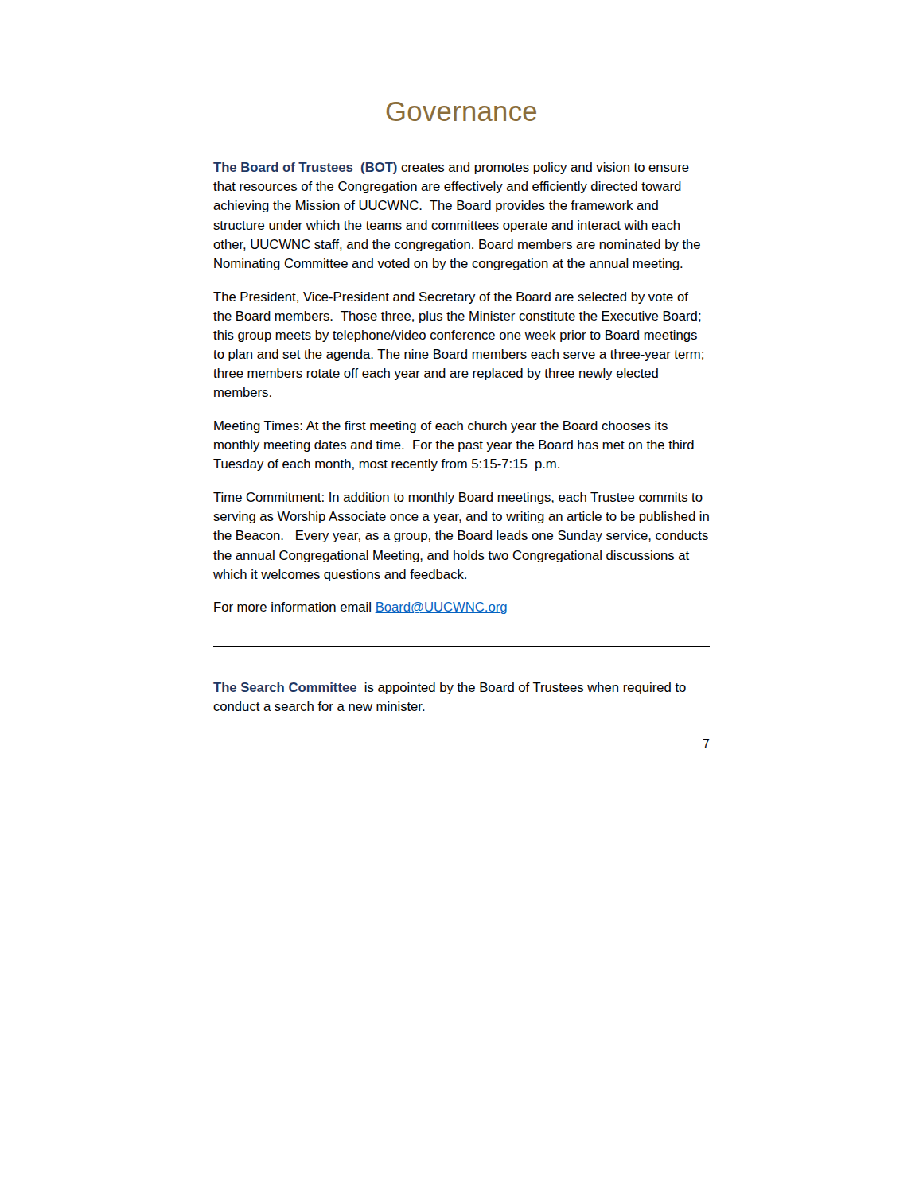Governance
The Board of Trustees (BOT) creates and promotes policy and vision to ensure that resources of the Congregation are effectively and efficiently directed toward achieving the Mission of UUCWNC. The Board provides the framework and structure under which the teams and committees operate and interact with each other, UUCWNC staff, and the congregation. Board members are nominated by the Nominating Committee and voted on by the congregation at the annual meeting.
The President, Vice-President and Secretary of the Board are selected by vote of the Board members. Those three, plus the Minister constitute the Executive Board; this group meets by telephone/video conference one week prior to Board meetings to plan and set the agenda. The nine Board members each serve a three-year term; three members rotate off each year and are replaced by three newly elected members.
Meeting Times: At the first meeting of each church year the Board chooses its monthly meeting dates and time. For the past year the Board has met on the third Tuesday of each month, most recently from 5:15-7:15 p.m.
Time Commitment: In addition to monthly Board meetings, each Trustee commits to serving as Worship Associate once a year, and to writing an article to be published in the Beacon. Every year, as a group, the Board leads one Sunday service, conducts the annual Congregational Meeting, and holds two Congregational discussions at which it welcomes questions and feedback.
For more information email Board@UUCWNC.org
The Search Committee is appointed by the Board of Trustees when required to conduct a search for a new minister.
7